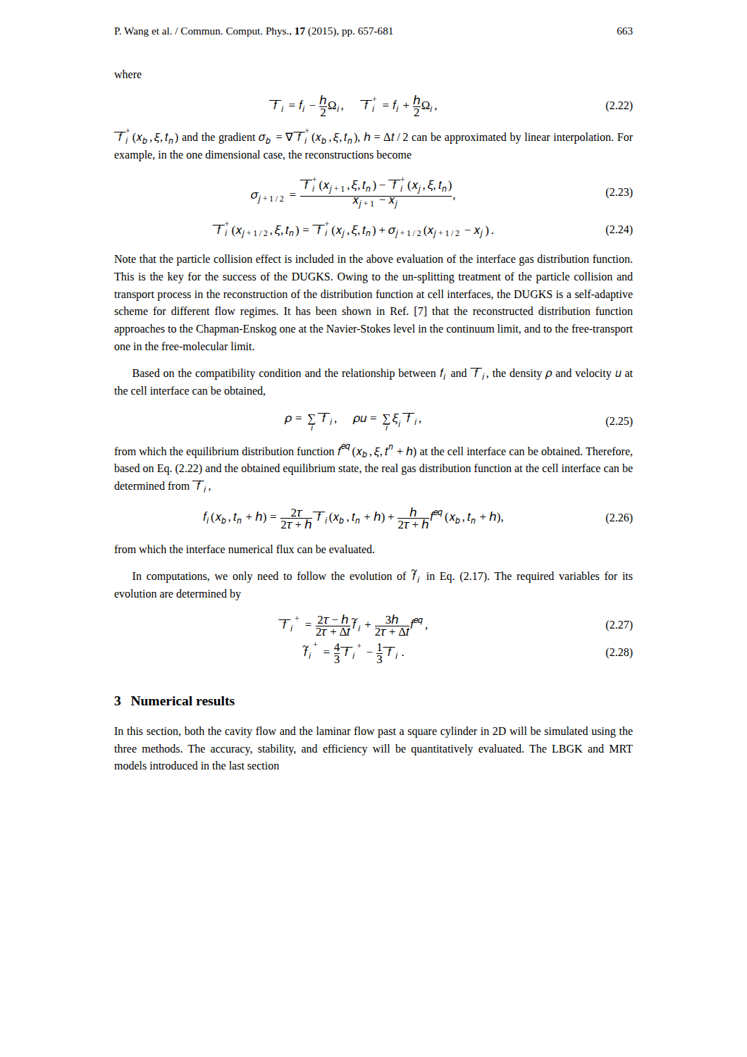P. Wang et al. / Commun. Comput. Phys., 17 (2015), pp. 657-681 663
where
f―i = fi − h2 Ωi , f―i+ = fi + h2 Ωi ,
(2.22)
f―i+ (xb,ξ,tn) and the gradient σb = ∇ f―i+ (xb,ξ,tn) , h=Δt/2 can be approximated by linear interpolation. For example, in the one dimensional case, the reconstructions become
σj+1/2 = f―i+ (xj+1,ξ,tn) − f―i+ (xj,ξ,tn) xj+1 − xj ,
(2.23)
f―i+ (xj+1/2,ξ,tn) = f―i+ (xj,ξ,tn) + σj+1/2 ( xj+1/2 − xj ) .
(2.24)
Note that the particle collision effect is included in the above evaluation of the interface gas distribution function. This is the key for the success of the DUGKS. Owing to the un-splitting treatment of the particle collision and transport process in the reconstruction of the distribution function at cell interfaces, the DUGKS is a self-adaptive scheme for different flow regimes. It has been shown in Ref. [7] that the reconstructed distribution function approaches to the Chapman-Enskog one at the Navier-Stokes level in the continuum limit, and to the free-transport one in the free-molecular limit.
Based on the compatibility condition and the relationship between fi and f―i, the density ρ and velocity u at the cell interface can be obtained,
ρ = ∑i f―i , ρu = ∑i ξi f―i ,
(2.25)
from which the equilibrium distribution function feq (xb,ξ,tn+h) at the cell interface can be obtained. Therefore, based on Eq. (2.22) and the obtained equilibrium state, the real gas distribution function at the cell interface can be determined from f―i,
fi (xb,tn+h) = 2τ2τ+h f―i (xb,tn+h) + h2τ+h feq (xb,tn+h) ,
(2.26)
from which the interface numerical flux can be evaluated.
In computations, we only need to follow the evolution of f~i in Eq. (2.17). The required variables for its evolution are determined by
f―i+ = 2τ−h2τ+Δt f~i + 3h2τ+Δt feq ,
(2.27)
f~i+ = 43 f―i+ − 13 f―i .
(2.28)
3 Numerical results
In this section, both the cavity flow and the laminar flow past a square cylinder in 2D will be simulated using the three methods. The accuracy, stability, and efficiency will be quantitatively evaluated. The LBGK and MRT models introduced in the last section